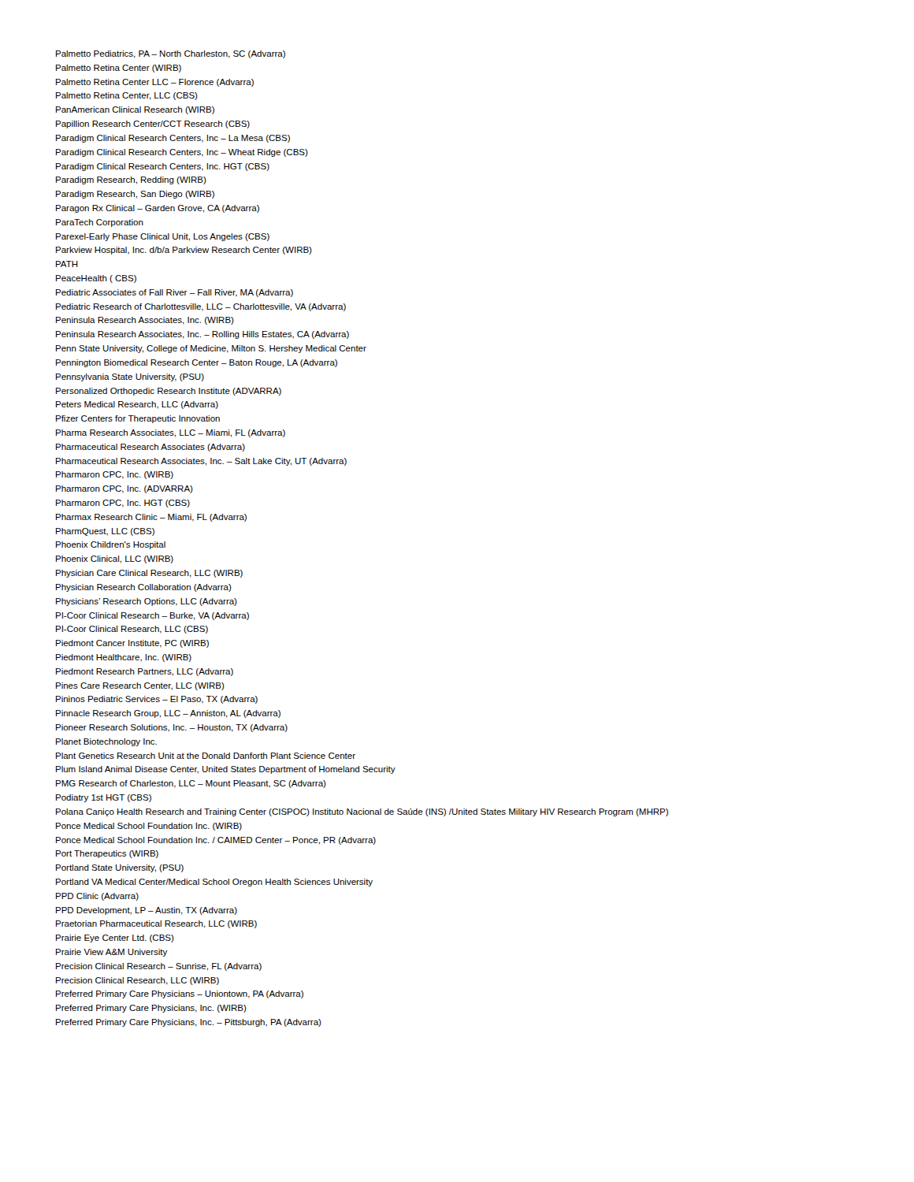Palmetto Pediatrics, PA – North Charleston, SC (Advarra)
Palmetto Retina Center (WIRB)
Palmetto Retina Center LLC – Florence (Advarra)
Palmetto Retina Center, LLC (CBS)
PanAmerican Clinical Research (WIRB)
Papillion Research Center/CCT Research (CBS)
Paradigm Clinical Research Centers, Inc – La Mesa (CBS)
Paradigm Clinical Research Centers, Inc – Wheat Ridge (CBS)
Paradigm Clinical Research Centers, Inc. HGT (CBS)
Paradigm Research, Redding (WIRB)
Paradigm Research, San Diego (WIRB)
Paragon Rx Clinical – Garden Grove, CA (Advarra)
ParaTech Corporation
Parexel-Early Phase Clinical Unit, Los Angeles (CBS)
Parkview Hospital, Inc. d/b/a Parkview Research Center (WIRB)
PATH
PeaceHealth ( CBS)
Pediatric Associates of Fall River – Fall River, MA (Advarra)
Pediatric Research of Charlottesville, LLC – Charlottesville, VA (Advarra)
Peninsula Research Associates, Inc. (WIRB)
Peninsula Research Associates, Inc. – Rolling Hills Estates, CA (Advarra)
Penn State University, College of Medicine, Milton S. Hershey Medical Center
Pennington Biomedical Research Center – Baton Rouge, LA (Advarra)
Pennsylvania State University, (PSU)
Personalized Orthopedic Research Institute (ADVARRA)
Peters Medical Research, LLC (Advarra)
Pfizer Centers for Therapeutic Innovation
Pharma Research Associates, LLC – Miami, FL (Advarra)
Pharmaceutical Research Associates (Advarra)
Pharmaceutical Research Associates, Inc. – Salt Lake City, UT (Advarra)
Pharmaron CPC, Inc. (WIRB)
Pharmaron CPC, Inc. (ADVARRA)
Pharmaron CPC, Inc. HGT (CBS)
Pharmax Research Clinic – Miami, FL (Advarra)
PharmQuest, LLC (CBS)
Phoenix Children's Hospital
Phoenix Clinical, LLC (WIRB)
Physician Care Clinical Research, LLC (WIRB)
Physician Research Collaboration (Advarra)
Physicians’ Research Options, LLC (Advarra)
PI-Coor Clinical Research – Burke, VA (Advarra)
PI-Coor Clinical Research, LLC (CBS)
Piedmont Cancer Institute, PC (WIRB)
Piedmont Healthcare, Inc. (WIRB)
Piedmont Research Partners, LLC (Advarra)
Pines Care Research Center, LLC (WIRB)
Pininos Pediatric Services – El Paso, TX (Advarra)
Pinnacle Research Group, LLC – Anniston, AL (Advarra)
Pioneer Research Solutions, Inc. – Houston, TX (Advarra)
Planet Biotechnology Inc.
Plant Genetics Research Unit at the Donald Danforth Plant Science Center
Plum Island Animal Disease Center, United States Department of Homeland Security
PMG Research of Charleston, LLC – Mount Pleasant, SC (Advarra)
Podiatry 1st HGT (CBS)
Polana Caniço Health Research and Training Center (CISPOC) Instituto Nacional de Saúde (INS) /United States Military HIV Research Program (MHRP)
Ponce Medical School Foundation Inc. (WIRB)
Ponce Medical School Foundation Inc. / CAIMED Center – Ponce, PR (Advarra)
Port Therapeutics (WIRB)
Portland State University, (PSU)
Portland VA Medical Center/Medical School Oregon Health Sciences University
PPD Clinic (Advarra)
PPD Development, LP – Austin, TX (Advarra)
Praetorian Pharmaceutical Research, LLC (WIRB)
Prairie Eye Center Ltd. (CBS)
Prairie View A&M University
Precision Clinical Research – Sunrise, FL (Advarra)
Precision Clinical Research, LLC (WIRB)
Preferred Primary Care Physicians – Uniontown, PA (Advarra)
Preferred Primary Care Physicians, Inc. (WIRB)
Preferred Primary Care Physicians, Inc. – Pittsburgh, PA (Advarra)